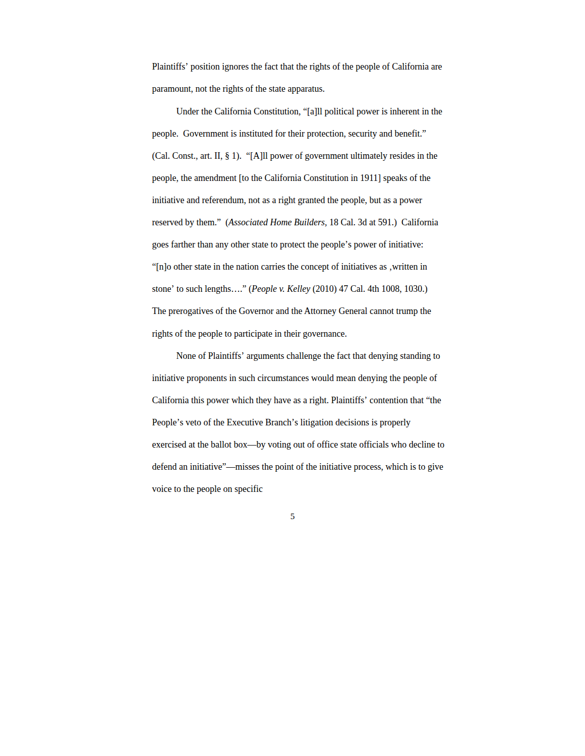Plaintiffsʼ position ignores the fact that the rights of the people of California are paramount, not the rights of the state apparatus.
Under the California Constitution, “[a]ll political power is inherent in the people. Government is instituted for their protection, security and benefit.” (Cal. Const., art. II, § 1). “[A]ll power of government ultimately resides in the people, the amendment [to the California Constitution in 1911] speaks of the initiative and referendum, not as a right granted the people, but as a power reserved by them.” (Associated Home Builders, 18 Cal. 3d at 591.) California goes farther than any other state to protect the peopleʼs power of initiative: “[n]o other state in the nation carries the concept of initiatives as ‚written in stoneʼ to such lengths….” (People v. Kelley (2010) 47 Cal. 4th 1008, 1030.) The prerogatives of the Governor and the Attorney General cannot trump the rights of the people to participate in their governance.
None of Plaintiffsʼ arguments challenge the fact that denying standing to initiative proponents in such circumstances would mean denying the people of California this power which they have as a right. Plaintiffsʼ contention that “the Peopleʼs veto of the Executive Branchʼs litigation decisions is properly exercised at the ballot box—by voting out of office state officials who decline to defend an initiative”—misses the point of the initiative process, which is to give voice to the people on specific
5